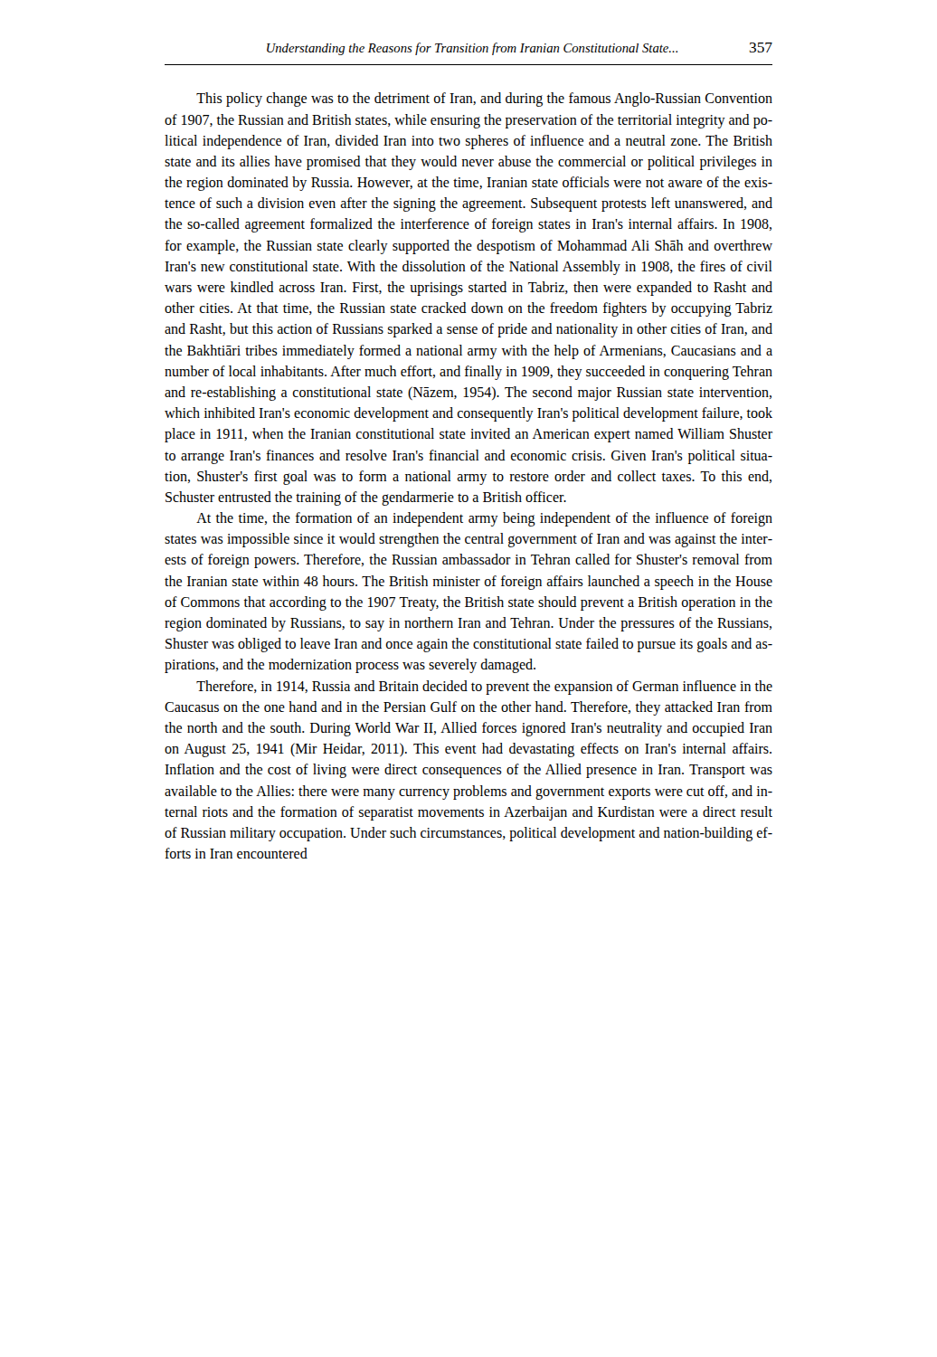Understanding the Reasons for Transition from Iranian Constitutional State... 357
This policy change was to the detriment of Iran, and during the famous Anglo-Russian Convention of 1907, the Russian and British states, while ensuring the preservation of the territorial integrity and political independence of Iran, divided Iran into two spheres of influence and a neutral zone. The British state and its allies have promised that they would never abuse the commercial or political privileges in the region dominated by Russia. However, at the time, Iranian state officials were not aware of the existence of such a division even after the signing the agreement. Subsequent protests left unanswered, and the so-called agreement formalized the interference of foreign states in Iran's internal affairs. In 1908, for example, the Russian state clearly supported the despotism of Mohammad Ali Shāh and overthrew Iran's new constitutional state. With the dissolution of the National Assembly in 1908, the fires of civil wars were kindled across Iran. First, the uprisings started in Tabriz, then were expanded to Rasht and other cities. At that time, the Russian state cracked down on the freedom fighters by occupying Tabriz and Rasht, but this action of Russians sparked a sense of pride and nationality in other cities of Iran, and the Bakhtiāri tribes immediately formed a national army with the help of Armenians, Caucasians and a number of local inhabitants. After much effort, and finally in 1909, they succeeded in conquering Tehran and re-establishing a constitutional state (Nāzem, 1954). The second major Russian state intervention, which inhibited Iran's economic development and consequently Iran's political development failure, took place in 1911, when the Iranian constitutional state invited an American expert named William Shuster to arrange Iran's finances and resolve Iran's financial and economic crisis. Given Iran's political situation, Shuster's first goal was to form a national army to restore order and collect taxes. To this end, Schuster entrusted the training of the gendarmerie to a British officer.
At the time, the formation of an independent army being independent of the influence of foreign states was impossible since it would strengthen the central government of Iran and was against the interests of foreign powers. Therefore, the Russian ambassador in Tehran called for Shuster's removal from the Iranian state within 48 hours. The British minister of foreign affairs launched a speech in the House of Commons that according to the 1907 Treaty, the British state should prevent a British operation in the region dominated by Russians, to say in northern Iran and Tehran. Under the pressures of the Russians, Shuster was obliged to leave Iran and once again the constitutional state failed to pursue its goals and aspirations, and the modernization process was severely damaged.
Therefore, in 1914, Russia and Britain decided to prevent the expansion of German influence in the Caucasus on the one hand and in the Persian Gulf on the other hand. Therefore, they attacked Iran from the north and the south. During World War II, Allied forces ignored Iran's neutrality and occupied Iran on August 25, 1941 (Mir Heidar, 2011). This event had devastating effects on Iran's internal affairs. Inflation and the cost of living were direct consequences of the Allied presence in Iran. Transport was available to the Allies: there were many currency problems and government exports were cut off, and internal riots and the formation of separatist movements in Azerbaijan and Kurdistan were a direct result of Russian military occupation. Under such circumstances, political development and nation-building efforts in Iran encountered